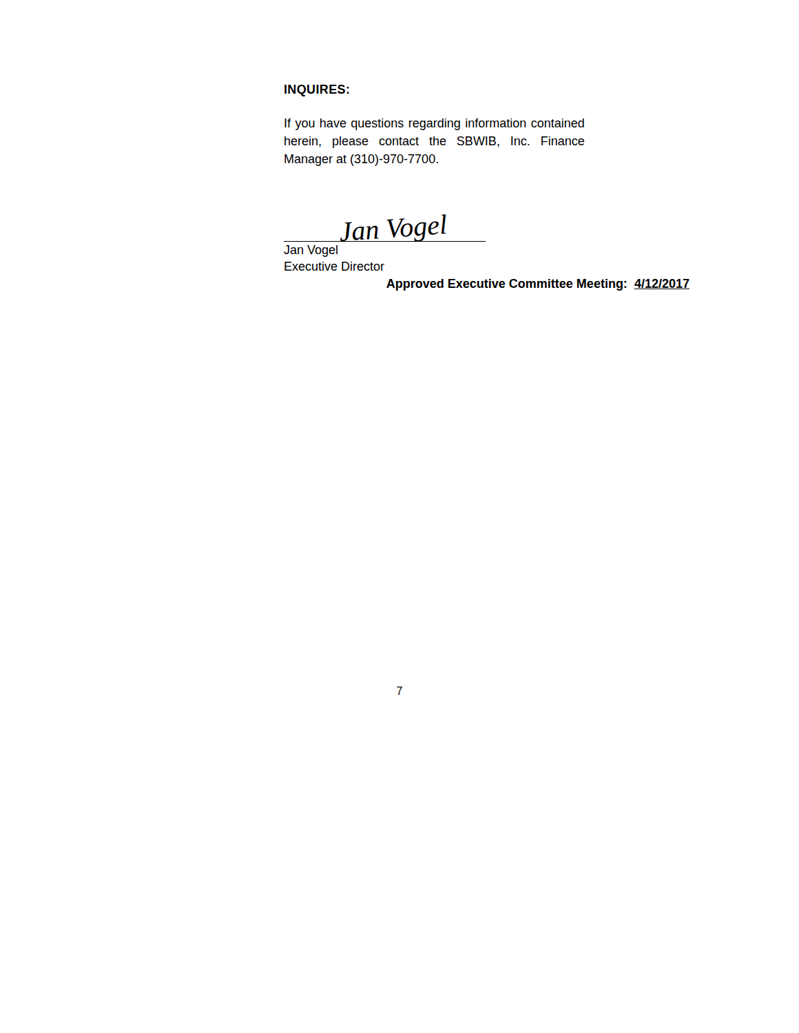INQUIRES:
If you have questions regarding information contained herein, please contact the SBWIB, Inc. Finance Manager at (310)-970-7700.
Jan Vogel
Jan Vogel
Executive Director
Approved Executive Committee Meeting: 4/12/2017
7